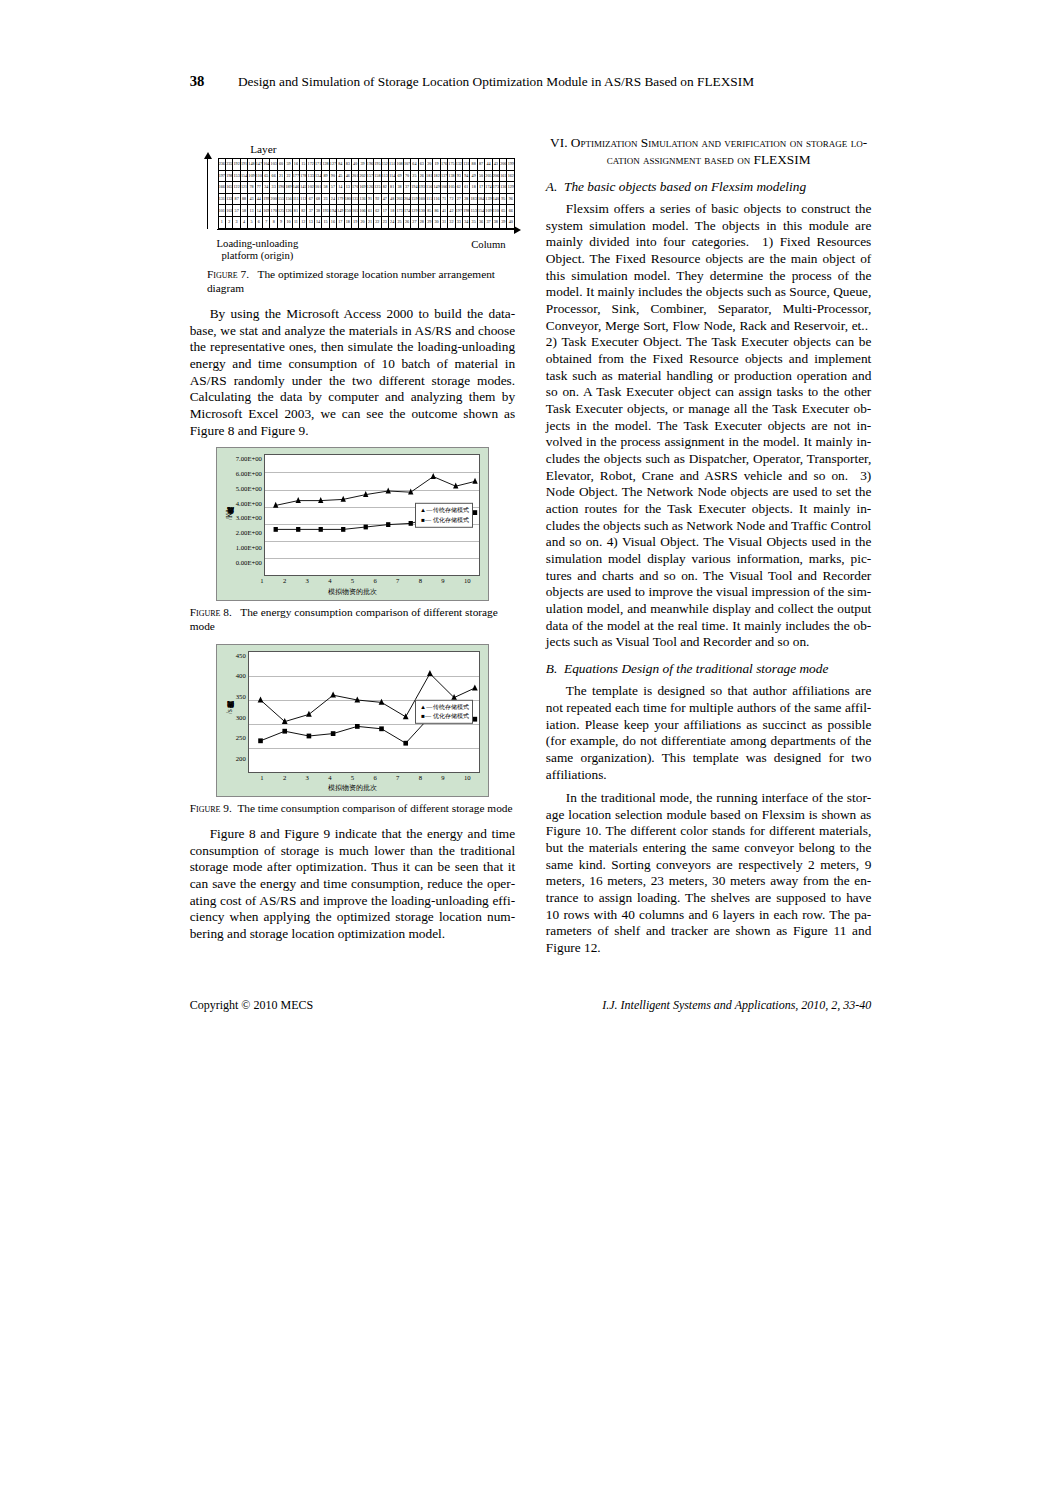38
Design and Simulation of Storage Location Optimization Module in AS/RS Based on FLEXSIM
Layer
| 236 | 235 | 192 | 191 | 148 | 147 | 104 | 103 | 60 | 59 | 16 | 15 | 172 | 171 | 128 | 127 | 84 | 83 | 40 | 39 | 196 | 195 | 152 | 151 | 108 | 107 | 64 | 63 | 20 | 19 | 176 | 175 | 132 | 131 | 88 | 87 | 44 | 43 | 200 | 199 |
| 197 | 198 | 153 | 154 | 109 | 110 | 65 | 66 | 21 | 22 | 177 | 178 | 133 | 134 | 89 | 90 | 45 | 46 | 201 | 202 | 157 | 158 | 113 | 114 | 69 | 70 | 25 | 26 | 181 | 182 | 137 | 138 | 93 | 94 | 49 | 50 | 205 | 206 | 161 | 162 |
| 166 | 165 | 122 | 121 | 78 | 77 | 34 | 33 | 190 | 189 | 146 | 145 | 102 | 101 | 58 | 57 | 14 | 13 | 170 | 169 | 126 | 125 | 82 | 81 | 38 | 37 | 194 | 193 | 150 | 149 | 106 | 105 | 62 | 61 | 18 | 17 | 174 | 173 | 130 | 129 |
| 131 | 132 | 87 | 88 | 43 | 44 | 199 | 200 | 155 | 156 | 111 | 112 | 67 | 68 | 23 | 24 | 179 | 180 | 135 | 136 | 91 | 92 | 47 | 48 | 203 | 204 | 159 | 160 | 115 | 116 | 71 | 72 | 27 | 28 | 183 | 184 | 139 | 140 | 95 | 96 |
| 101 | 102 | 57 | 58 | 13 | 14 | 169 | 170 | 125 | 126 | 81 | 82 | 37 | 38 | 193 | 194 | 149 | 150 | 105 | 106 | 61 | 62 | 17 | 18 | 173 | 174 | 129 | 130 | 85 | 86 | 41 | 42 | 197 | 198 | 153 | 154 | 109 | 110 | 65 | 66 |
| 1 | 2 | 3 | 4 | 5 | 6 | 7 | 8 | 9 | 10 | 11 | 12 | 13 | 14 | 15 | 16 | 17 | 18 | 19 | 20 | 21 | 22 | 23 | 24 | 25 | 26 | 27 | 28 | 29 | 30 | 31 | 32 | 33 | 34 | 35 | 36 | 37 | 38 | 39 | 40 |
Loading-unloading
platform (origin)
Column
Figure 7. The optimized storage location number arrangement diagram
By using the Microsoft Access 2000 to build the database, we stat and analyze the materials in AS/RS and choose the representative ones, then simulate the loading-unloading energy and time consumption of 10 batch of material in AS/RS randomly under the two different storage modes. Calculating the data by computer and analyzing them by Microsoft Excel 2003, we can see the outcome shown as Figure 8 and Figure 9.
出入库总能源耗/KJ
7.00E+00
6.00E+00
5.00E+00
4.00E+00
3.00E+00
2.00E+00
1.00E+00
0.00E+00
▲—传统存储模式
■—优化存储模式
12345678910
模拟物资的批次
Figure 8. The energy consumption comparison of different storage mode
物资出入库的时间/s
450
400
350
300
250
200
▲—传统存储模式
■—优化存储模式
12345678910
模拟物资的批次
Figure 9. The time consumption comparison of different storage mode
Figure 8 and Figure 9 indicate that the energy and time consumption of storage is much lower than the traditional storage mode after optimization. Thus it can be seen that it can save the energy and time consumption, reduce the operating cost of AS/RS and improve the loading-unloading efficiency when applying the optimized storage location numbering and storage location optimization model.
VI. Optimization Simulation and verification on storage location assignment based on FLEXSIM
A. The basic objects based on Flexsim modeling
Flexsim offers a series of basic objects to construct the system simulation model. The objects in this module are mainly divided into four categories. 1) Fixed Resources Object. The Fixed Resource objects are the main object of this simulation model. They determine the process of the model. It mainly includes the objects such as Source, Queue, Processor, Sink, Combiner, Separator, Multi-Processor, Conveyor, Merge Sort, Flow Node, Rack and Reservoir, et.. 2) Task Executer Object. The Task Executer objects can be obtained from the Fixed Resource objects and implement task such as material handling or production operation and so on. A Task Executer object can assign tasks to the other Task Executer objects, or manage all the Task Executer objects in the model. The Task Executer objects are not involved in the process assignment in the model. It mainly includes the objects such as Dispatcher, Operator, Transporter, Elevator, Robot, Crane and ASRS vehicle and so on. 3) Node Object. The Network Node objects are used to set the action routes for the Task Executer objects. It mainly includes the objects such as Network Node and Traffic Control and so on. 4) Visual Object. The Visual Objects used in the simulation model display various information, marks, pictures and charts and so on. The Visual Tool and Recorder objects are used to improve the visual impression of the simulation model, and meanwhile display and collect the output data of the model at the real time. It mainly includes the objects such as Visual Tool and Recorder and so on.
B. Equations Design of the traditional storage mode
The template is designed so that author affiliations are not repeated each time for multiple authors of the same affiliation. Please keep your affiliations as succinct as possible (for example, do not differentiate among departments of the same organization). This template was designed for two affiliations.
In the traditional mode, the running interface of the storage location selection module based on Flexsim is shown as Figure 10. The different color stands for different materials, but the materials entering the same conveyor belong to the same kind. Sorting conveyors are respectively 2 meters, 9 meters, 16 meters, 23 meters, 30 meters away from the entrance to assign loading. The shelves are supposed to have 10 rows with 40 columns and 6 layers in each row. The parameters of shelf and tracker are shown as Figure 11 and Figure 12.
Copyright © 2010 MECS
I.J. Intelligent Systems and Applications, 2010, 2, 33-40